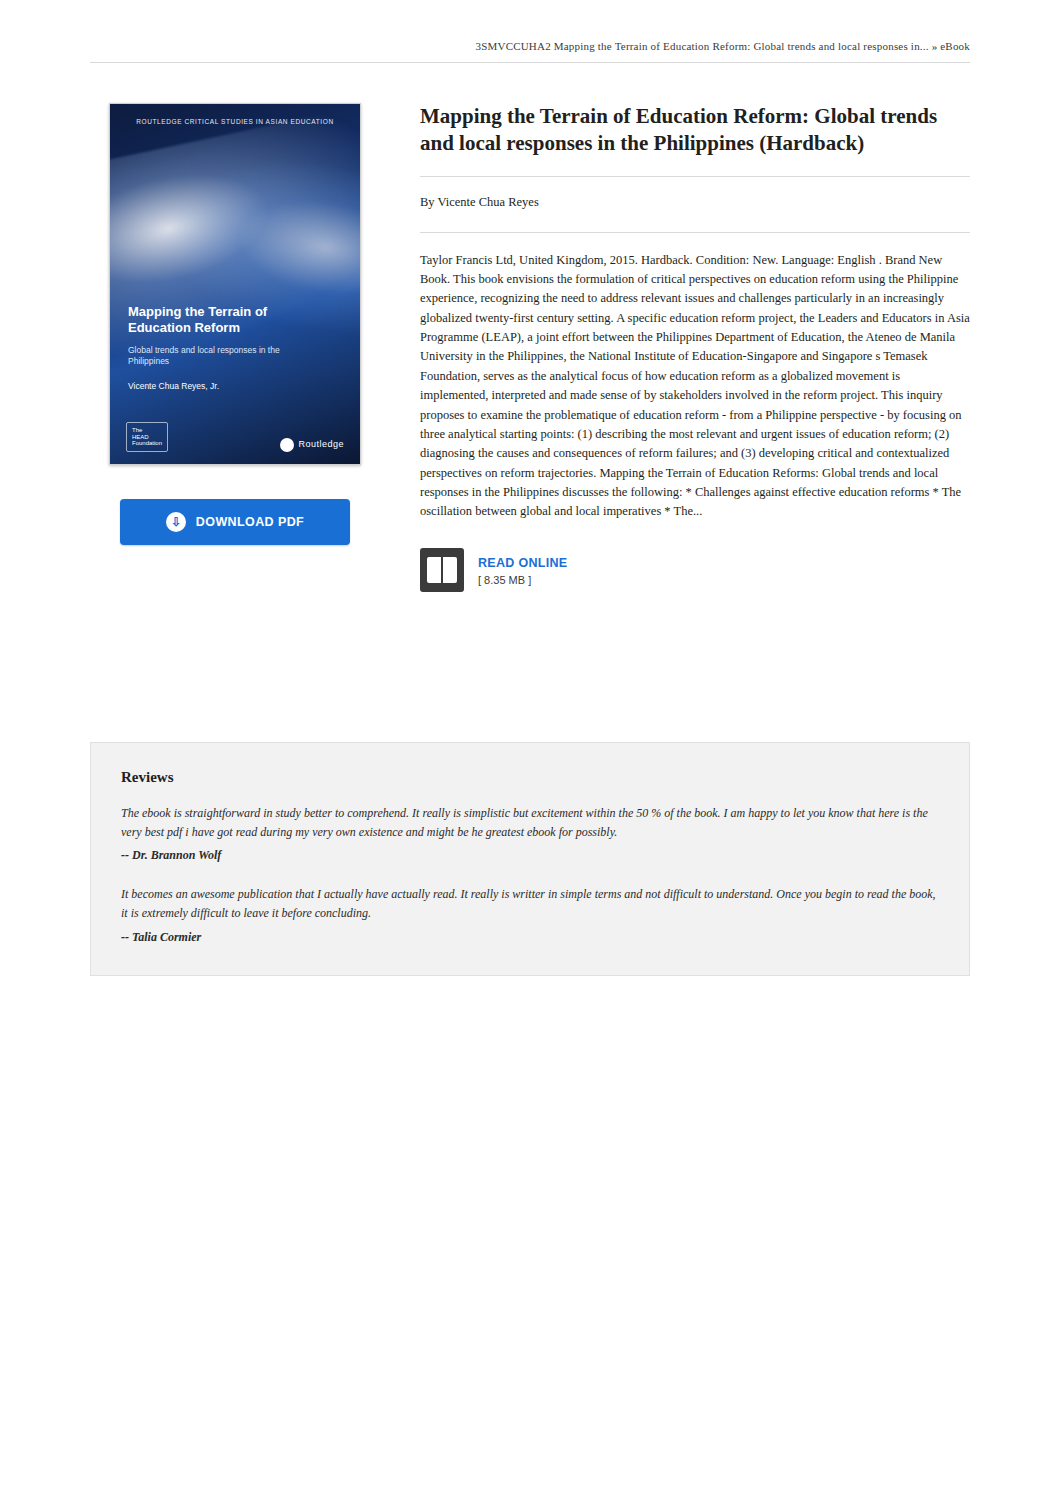3SMVCCUHA2 Mapping the Terrain of Education Reform: Global trends and local responses in... » eBook
Routledge Critical Studies in Asian Education
Mapping the Terrain of
Education Reform
Global trends and local responses in the
Philippines
Vicente Chua Reyes, Jr.
The
HEAD
Foundation
Routledge
⇩ DOWNLOAD PDF
Mapping the Terrain of Education Reform: Global trends and local responses in the Philippines (Hardback)
By Vicente Chua Reyes
Taylor Francis Ltd, United Kingdom, 2015. Hardback. Condition: New. Language: English . Brand New Book. This book envisions the formulation of critical perspectives on education reform using the Philippine experience, recognizing the need to address relevant issues and challenges particularly in an increasingly globalized twenty-first century setting. A specific education reform project, the Leaders and Educators in Asia Programme (LEAP), a joint effort between the Philippines Department of Education, the Ateneo de Manila University in the Philippines, the National Institute of Education-Singapore and Singapore s Temasek Foundation, serves as the analytical focus of how education reform as a globalized movement is implemented, interpreted and made sense of by stakeholders involved in the reform project. This inquiry proposes to examine the problematique of education reform - from a Philippine perspective - by focusing on three analytical starting points: (1) describing the most relevant and urgent issues of education reform; (2) diagnosing the causes and consequences of reform failures; and (3) developing critical and contextualized perspectives on reform trajectories. Mapping the Terrain of Education Reforms: Global trends and local responses in the Philippines discusses the following: * Challenges against effective education reforms * The oscillation between global and local imperatives * The...
READ ONLINE
[ 8.35 MB ]
Reviews
The ebook is straightforward in study better to comprehend. It really is simplistic but excitement within the 50 % of the book. I am happy to let you know that here is the very best pdf i have got read during my very own existence and might be he greatest ebook for possibly.
-- Dr. Brannon Wolf
It becomes an awesome publication that I actually have actually read. It really is writter in simple terms and not difficult to understand. Once you begin to read the book, it is extremely difficult to leave it before concluding.
-- Talia Cormier